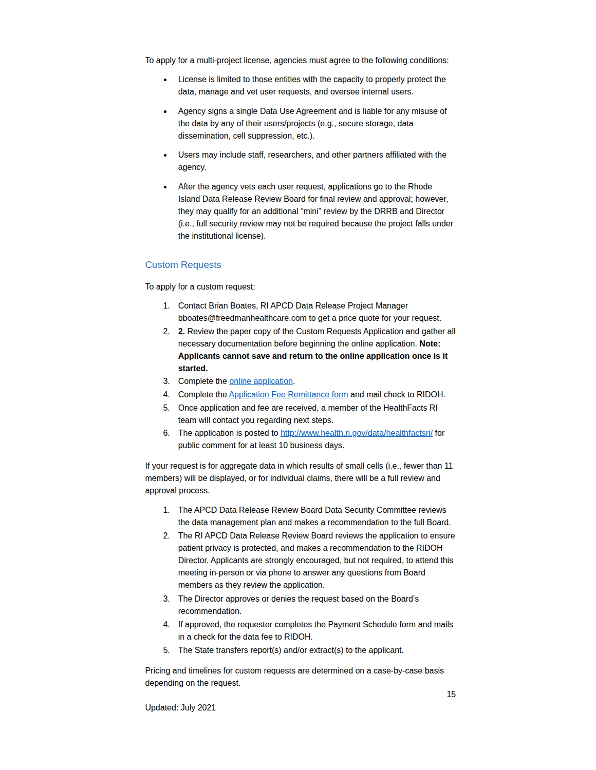To apply for a multi-project license, agencies must agree to the following conditions:
License is limited to those entities with the capacity to properly protect the data, manage and vet user requests, and oversee internal users.
Agency signs a single Data Use Agreement and is liable for any misuse of the data by any of their users/projects (e.g., secure storage, data dissemination, cell suppression, etc.).
Users may include staff, researchers, and other partners affiliated with the agency.
After the agency vets each user request, applications go to the Rhode Island Data Release Review Board for final review and approval; however, they may qualify for an additional “mini” review by the DRRB and Director (i.e., full security review may not be required because the project falls under the institutional license).
Custom Requests
To apply for a custom request:
Contact Brian Boates, RI APCD Data Release Project Manager bboates@freedmanhealthcare.com to get a price quote for your request.
2. Review the paper copy of the Custom Requests Application and gather all necessary documentation before beginning the online application. Note: Applicants cannot save and return to the online application once is it started.
Complete the online application.
Complete the Application Fee Remittance form and mail check to RIDOH.
Once application and fee are received, a member of the HealthFacts RI team will contact you regarding next steps.
The application is posted to http://www.health.ri.gov/data/healthfactsri/ for public comment for at least 10 business days.
If your request is for aggregate data in which results of small cells (i.e., fewer than 11 members) will be displayed, or for individual claims, there will be a full review and approval process.
The APCD Data Release Review Board Data Security Committee reviews the data management plan and makes a recommendation to the full Board.
The RI APCD Data Release Review Board reviews the application to ensure patient privacy is protected, and makes a recommendation to the RIDOH Director. Applicants are strongly encouraged, but not required, to attend this meeting in-person or via phone to answer any questions from Board members as they review the application.
The Director approves or denies the request based on the Board’s recommendation.
If approved, the requester completes the Payment Schedule form and mails in a check for the data fee to RIDOH.
The State transfers report(s) and/or extract(s) to the applicant.
Pricing and timelines for custom requests are determined on a case-by-case basis depending on the request.
15
Updated: July 2021